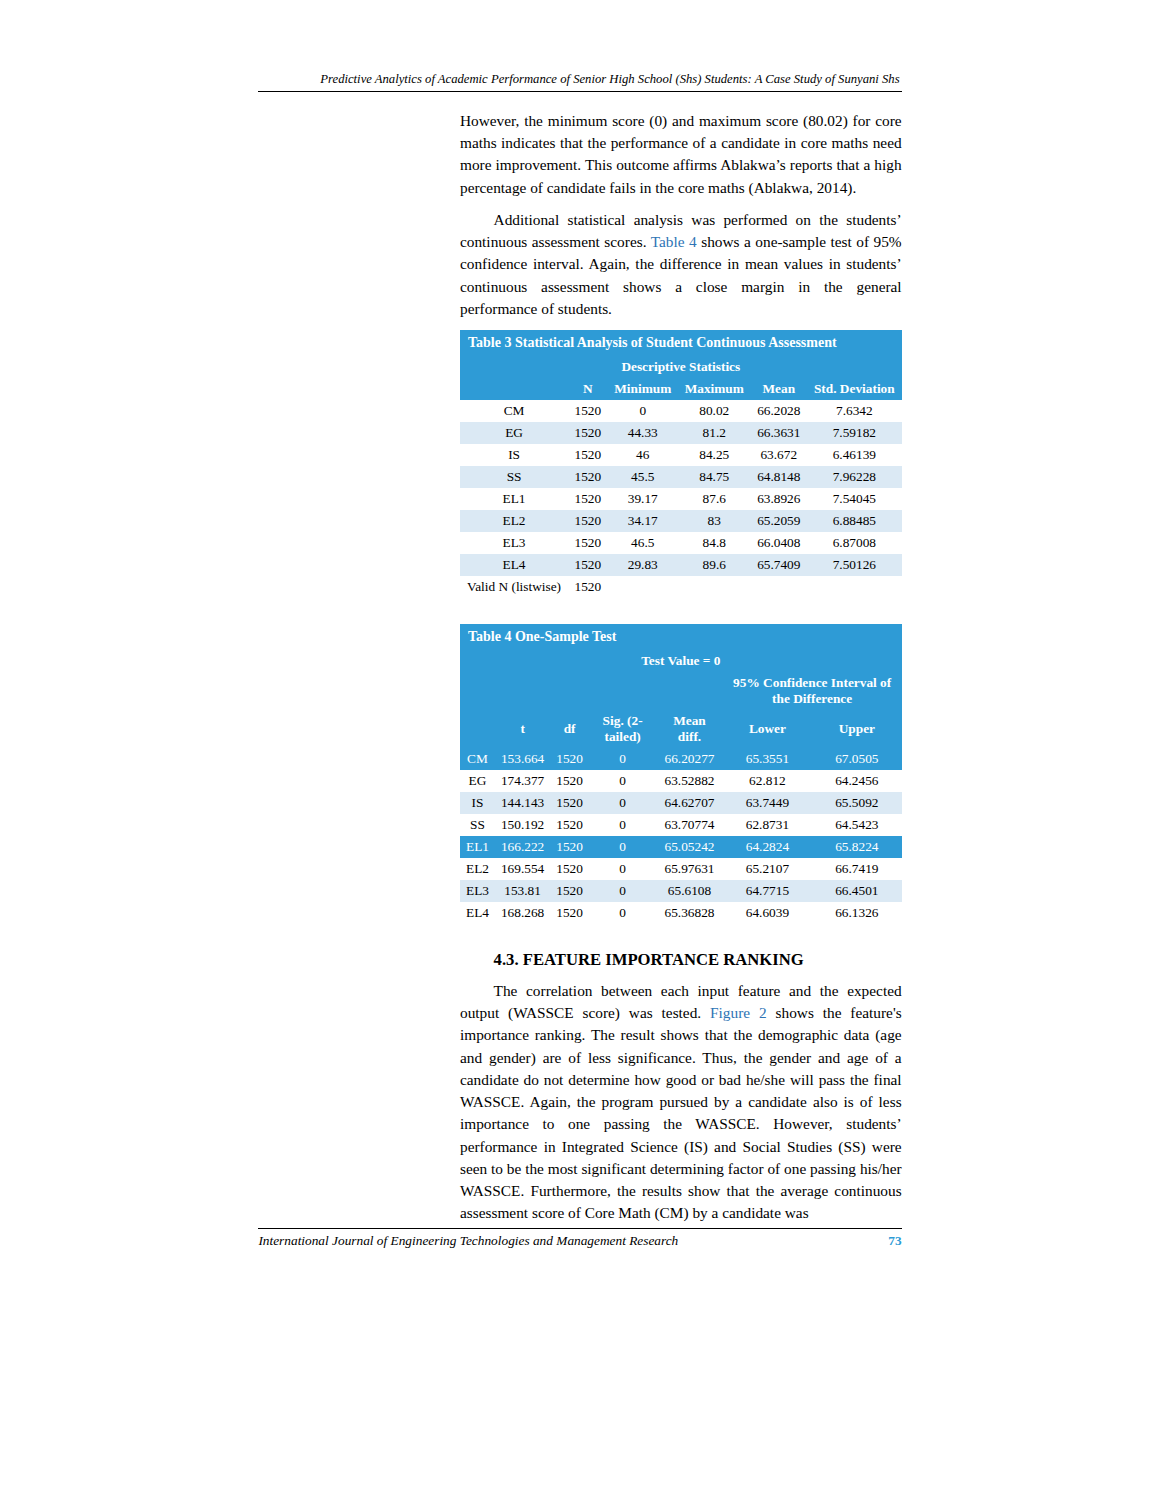Predictive Analytics of Academic Performance of Senior High School (Shs) Students: A Case Study of Sunyani Shs
However, the minimum score (0) and maximum score (80.02) for core maths indicates that the performance of a candidate in core maths need more improvement. This outcome affirms Ablakwa’s reports that a high percentage of candidate fails in the core maths (Ablakwa, 2014).
Additional statistical analysis was performed on the students’ continuous assessment scores. Table 4 shows a one-sample test of 95% confidence interval. Again, the difference in mean values in students’ continuous assessment shows a close margin in the general performance of students.
Table 3 Statistical Analysis of Student Continuous Assessment
| Descriptive Statistics |
| | N | Minimum | Maximum | Mean | Std. Deviation |
| CM | 1520 | 0 | 80.02 | 66.2028 | 7.6342 |
| EG | 1520 | 44.33 | 81.2 | 66.3631 | 7.59182 |
| IS | 1520 | 46 | 84.25 | 63.672 | 6.46139 |
| SS | 1520 | 45.5 | 84.75 | 64.8148 | 7.96228 |
| EL1 | 1520 | 39.17 | 87.6 | 63.8926 | 7.54045 |
| EL2 | 1520 | 34.17 | 83 | 65.2059 | 6.88485 |
| EL3 | 1520 | 46.5 | 84.8 | 66.0408 | 6.87008 |
| EL4 | 1520 | 29.83 | 89.6 | 65.7409 | 7.50126 |
| Valid N (listwise) | 1520 | | | | |
Table 4 One-Sample Test
| Test Value = 0 |
| | 95% Confidence Interval of the Difference |
| | t | df | Sig. (2-tailed) | Mean diff. | Lower | Upper |
| CM | 153.664 | 1520 | 0 | 66.20277 | 65.3551 | 67.0505 |
| EG | 174.377 | 1520 | 0 | 63.52882 | 62.812 | 64.2456 |
| IS | 144.143 | 1520 | 0 | 64.62707 | 63.7449 | 65.5092 |
| SS | 150.192 | 1520 | 0 | 63.70774 | 62.8731 | 64.5423 |
| EL1 | 166.222 | 1520 | 0 | 65.05242 | 64.2824 | 65.8224 |
| EL2 | 169.554 | 1520 | 0 | 65.97631 | 65.2107 | 66.7419 |
| EL3 | 153.81 | 1520 | 0 | 65.6108 | 64.7715 | 66.4501 |
| EL4 | 168.268 | 1520 | 0 | 65.36828 | 64.6039 | 66.1326 |
4.3. FEATURE IMPORTANCE RANKING
The correlation between each input feature and the expected output (WASSCE score) was tested. Figure 2 shows the feature's importance ranking. The result shows that the demographic data (age and gender) are of less significance. Thus, the gender and age of a candidate do not determine how good or bad he/she will pass the final WASSCE. Again, the program pursued by a candidate also is of less importance to one passing the WASSCE. However, students’ performance in Integrated Science (IS) and Social Studies (SS) were seen to be the most significant determining factor of one passing his/her WASSCE. Furthermore, the results show that the average continuous assessment score of Core Math (CM) by a candidate was
International Journal of Engineering Technologies and Management Research
73